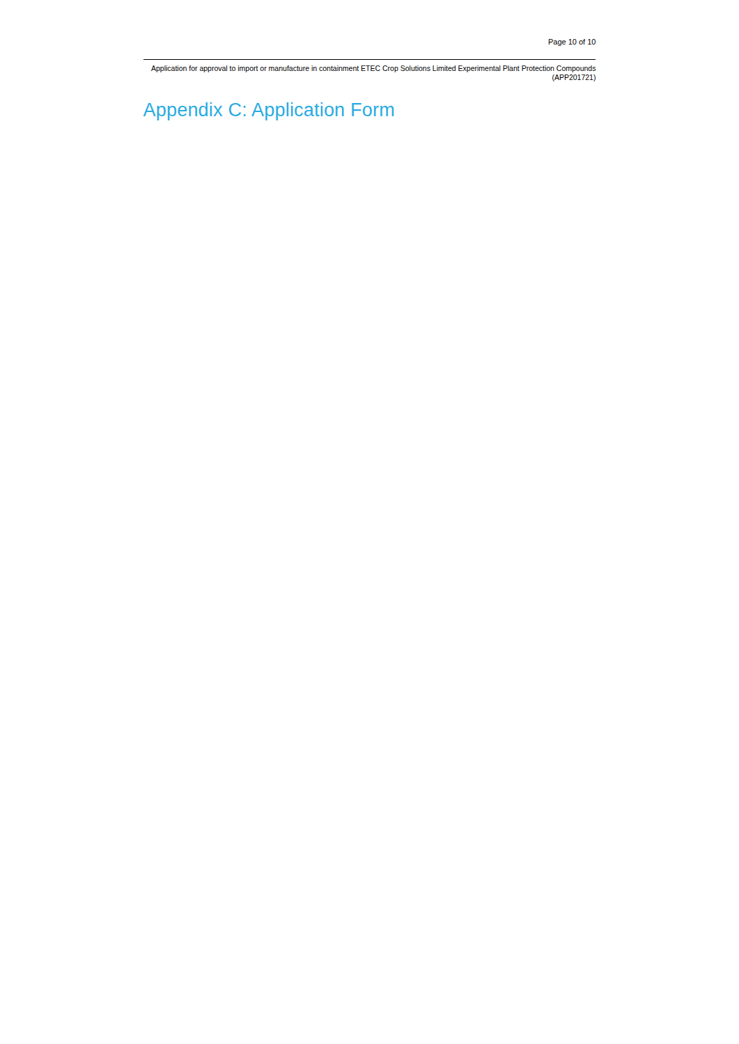Page 10 of 10
Application for approval to import or manufacture in containment ETEC Crop Solutions Limited Experimental Plant Protection Compounds
(APP201721)
Appendix C: Application Form